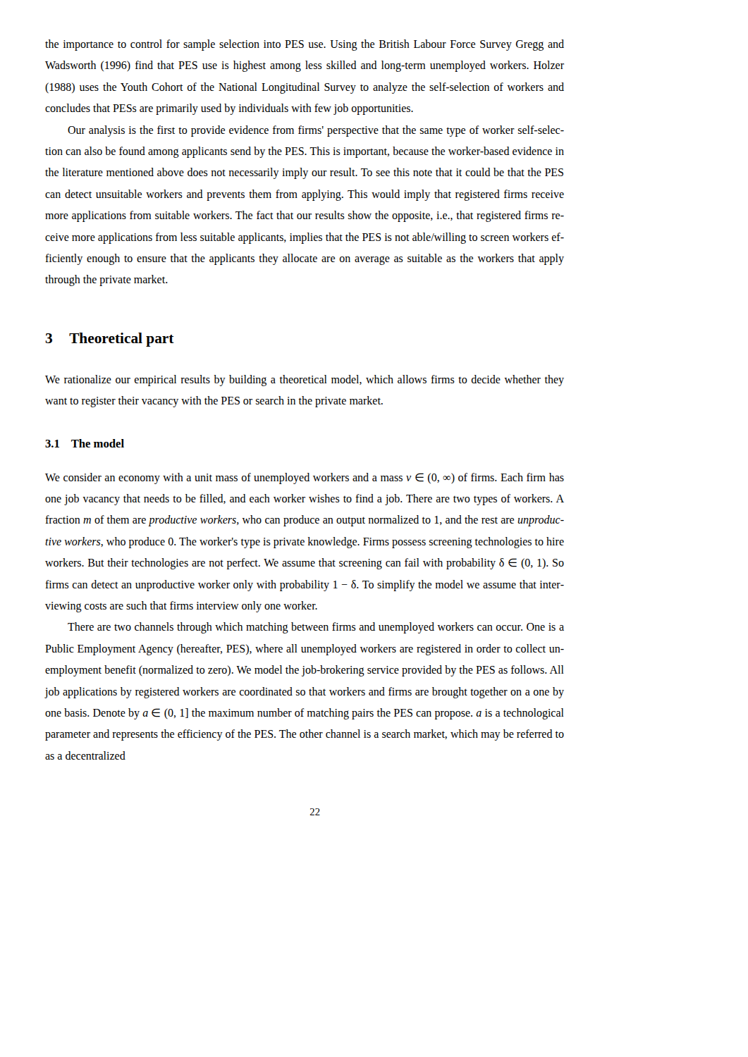the importance to control for sample selection into PES use. Using the British Labour Force Survey Gregg and Wadsworth (1996) find that PES use is highest among less skilled and long-term unemployed workers. Holzer (1988) uses the Youth Cohort of the National Longitudinal Survey to analyze the self-selection of workers and concludes that PESs are primarily used by individuals with few job opportunities.
Our analysis is the first to provide evidence from firms' perspective that the same type of worker self-selection can also be found among applicants send by the PES. This is important, because the worker-based evidence in the literature mentioned above does not necessarily imply our result. To see this note that it could be that the PES can detect unsuitable workers and prevents them from applying. This would imply that registered firms receive more applications from suitable workers. The fact that our results show the opposite, i.e., that registered firms receive more applications from less suitable applicants, implies that the PES is not able/willing to screen workers efficiently enough to ensure that the applicants they allocate are on average as suitable as the workers that apply through the private market.
3 Theoretical part
We rationalize our empirical results by building a theoretical model, which allows firms to decide whether they want to register their vacancy with the PES or search in the private market.
3.1 The model
We consider an economy with a unit mass of unemployed workers and a mass v ∈ (0, ∞) of firms. Each firm has one job vacancy that needs to be filled, and each worker wishes to find a job. There are two types of workers. A fraction m of them are productive workers, who can produce an output normalized to 1, and the rest are unproductive workers, who produce 0. The worker's type is private knowledge. Firms possess screening technologies to hire workers. But their technologies are not perfect. We assume that screening can fail with probability δ ∈ (0, 1). So firms can detect an unproductive worker only with probability 1 − δ. To simplify the model we assume that interviewing costs are such that firms interview only one worker.
There are two channels through which matching between firms and unemployed workers can occur. One is a Public Employment Agency (hereafter, PES), where all unemployed workers are registered in order to collect unemployment benefit (normalized to zero). We model the job-brokering service provided by the PES as follows. All job applications by registered workers are coordinated so that workers and firms are brought together on a one by one basis. Denote by a ∈ (0, 1] the maximum number of matching pairs the PES can propose. a is a technological parameter and represents the efficiency of the PES. The other channel is a search market, which may be referred to as a decentralized
22